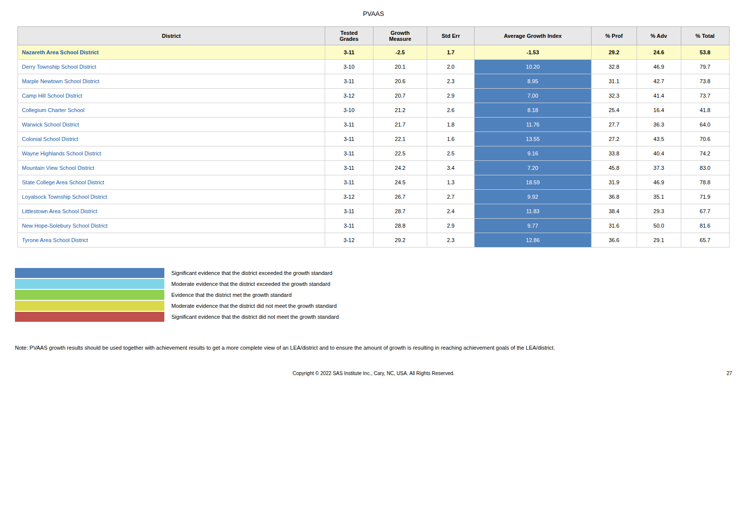PVAAS
| District | Tested Grades | Growth Measure | Std Err | Average Growth Index | % Prof | % Adv | % Total |
| --- | --- | --- | --- | --- | --- | --- | --- |
| Nazareth Area School District | 3-11 | -2.5 | 1.7 | -1.53 | 29.2 | 24.6 | 53.8 |
| Derry Township School District | 3-10 | 20.1 | 2.0 | 10.20 | 32.8 | 46.9 | 79.7 |
| Marple Newtown School District | 3-11 | 20.6 | 2.3 | 8.95 | 31.1 | 42.7 | 73.8 |
| Camp Hill School District | 3-12 | 20.7 | 2.9 | 7.00 | 32.3 | 41.4 | 73.7 |
| Collegium Charter School | 3-10 | 21.2 | 2.6 | 8.18 | 25.4 | 16.4 | 41.8 |
| Warwick School District | 3-11 | 21.7 | 1.8 | 11.76 | 27.7 | 36.3 | 64.0 |
| Colonial School District | 3-11 | 22.1 | 1.6 | 13.55 | 27.2 | 43.5 | 70.6 |
| Wayne Highlands School District | 3-11 | 22.5 | 2.5 | 9.16 | 33.8 | 40.4 | 74.2 |
| Mountain View School District | 3-11 | 24.2 | 3.4 | 7.20 | 45.8 | 37.3 | 83.0 |
| State College Area School District | 3-11 | 24.5 | 1.3 | 18.59 | 31.9 | 46.9 | 78.8 |
| Loyalsock Township School District | 3-12 | 26.7 | 2.7 | 9.92 | 36.8 | 35.1 | 71.9 |
| Littlestown Area School District | 3-11 | 28.7 | 2.4 | 11.83 | 38.4 | 29.3 | 67.7 |
| New Hope-Solebury School District | 3-11 | 28.8 | 2.9 | 9.77 | 31.6 | 50.0 | 81.6 |
| Tyrone Area School District | 3-12 | 29.2 | 2.3 | 12.86 | 36.6 | 29.1 | 65.7 |
Significant evidence that the district exceeded the growth standard
Moderate evidence that the district exceeded the growth standard
Evidence that the district met the growth standard
Moderate evidence that the district did not meet the growth standard
Significant evidence that the district did not meet the growth standard
Note: PVAAS growth results should be used together with achievement results to get a more complete view of an LEA/district and to ensure the amount of growth is resulting in reaching achievement goals of the LEA/district.
Copyright © 2022 SAS Institute Inc., Cary, NC, USA. All Rights Reserved. 27